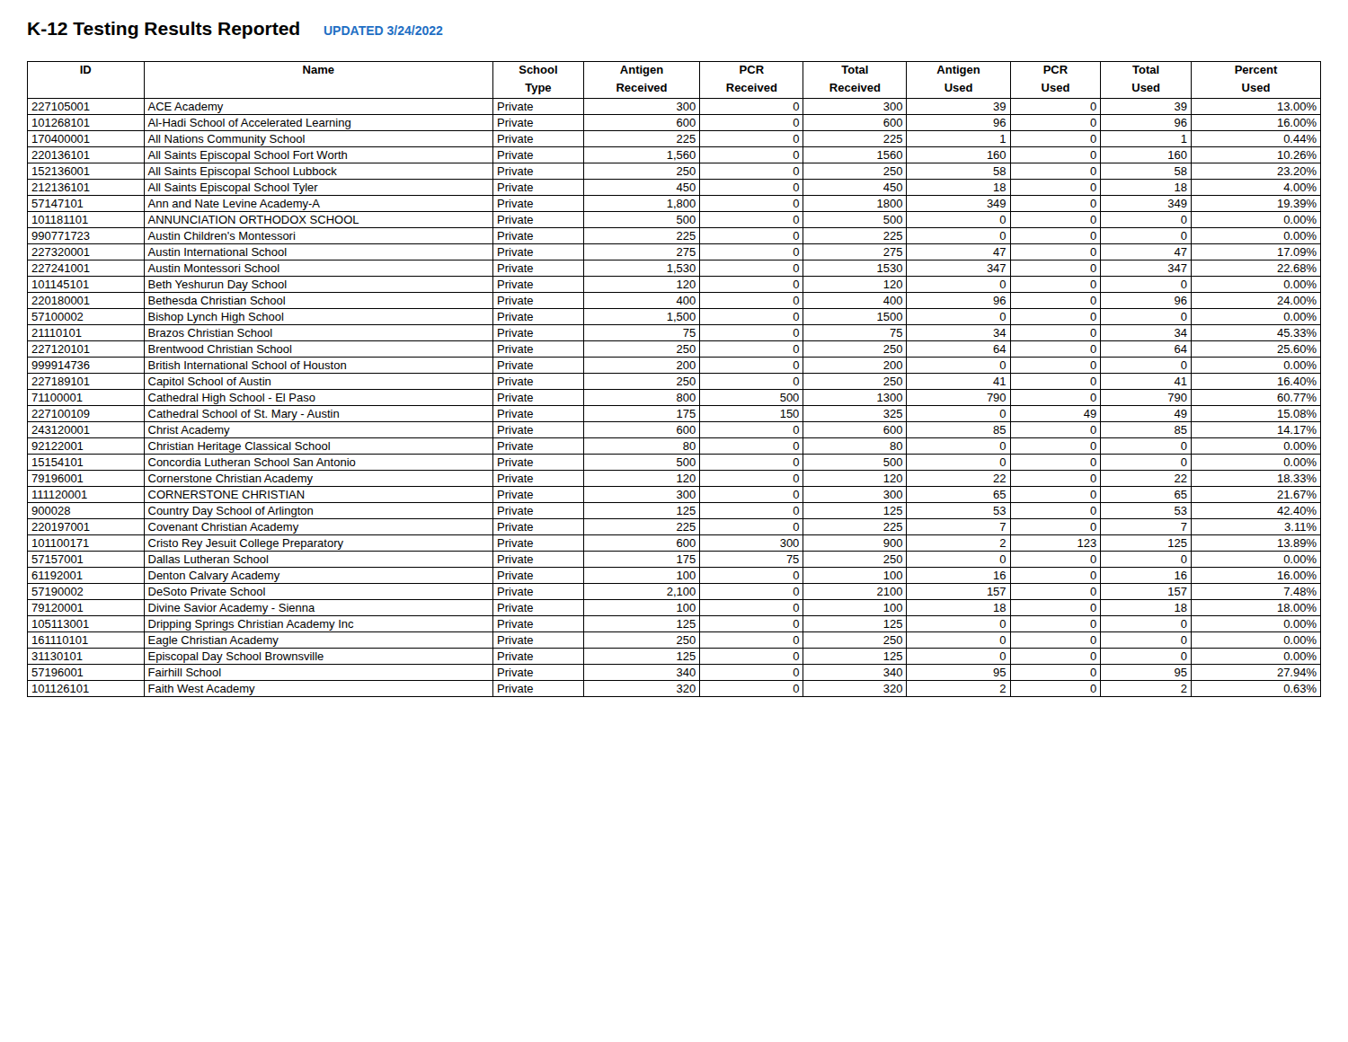K-12 Testing Results Reported
UPDATED 3/24/2022
| ID | Name | School | Antigen | PCR | Total | Antigen | PCR | Total | Percent |
| --- | --- | --- | --- | --- | --- | --- | --- | --- | --- |
| | | Type | Received | Received | Received | Used | Used | Used | Used |
| 227105001 | ACE Academy | Private | 300 | 0 | 300 | 39 | 0 | 39 | 13.00% |
| 101268101 | Al-Hadi School of Accelerated Learning | Private | 600 | 0 | 600 | 96 | 0 | 96 | 16.00% |
| 170400001 | All Nations Community School | Private | 225 | 0 | 225 | 1 | 0 | 1 | 0.44% |
| 220136101 | All Saints Episcopal School Fort Worth | Private | 1,560 | 0 | 1560 | 160 | 0 | 160 | 10.26% |
| 152136001 | All Saints Episcopal School Lubbock | Private | 250 | 0 | 250 | 58 | 0 | 58 | 23.20% |
| 212136101 | All Saints Episcopal School Tyler | Private | 450 | 0 | 450 | 18 | 0 | 18 | 4.00% |
| 57147101 | Ann and Nate Levine Academy-A | Private | 1,800 | 0 | 1800 | 349 | 0 | 349 | 19.39% |
| 101181101 | ANNUNCIATION ORTHODOX SCHOOL | Private | 500 | 0 | 500 | 0 | 0 | 0 | 0.00% |
| 990771723 | Austin Children's Montessori | Private | 225 | 0 | 225 | 0 | 0 | 0 | 0.00% |
| 227320001 | Austin International School | Private | 275 | 0 | 275 | 47 | 0 | 47 | 17.09% |
| 227241001 | Austin Montessori School | Private | 1,530 | 0 | 1530 | 347 | 0 | 347 | 22.68% |
| 101145101 | Beth Yeshurun Day School | Private | 120 | 0 | 120 | 0 | 0 | 0 | 0.00% |
| 220180001 | Bethesda Christian School | Private | 400 | 0 | 400 | 96 | 0 | 96 | 24.00% |
| 57100002 | Bishop Lynch High School | Private | 1,500 | 0 | 1500 | 0 | 0 | 0 | 0.00% |
| 21110101 | Brazos Christian School | Private | 75 | 0 | 75 | 34 | 0 | 34 | 45.33% |
| 227120101 | Brentwood Christian School | Private | 250 | 0 | 250 | 64 | 0 | 64 | 25.60% |
| 999914736 | British International School of Houston | Private | 200 | 0 | 200 | 0 | 0 | 0 | 0.00% |
| 227189101 | Capitol School of Austin | Private | 250 | 0 | 250 | 41 | 0 | 41 | 16.40% |
| 71100001 | Cathedral High School - El Paso | Private | 800 | 500 | 1300 | 790 | 0 | 790 | 60.77% |
| 227100109 | Cathedral School of St. Mary - Austin | Private | 175 | 150 | 325 | 0 | 49 | 49 | 15.08% |
| 243120001 | Christ Academy | Private | 600 | 0 | 600 | 85 | 0 | 85 | 14.17% |
| 92122001 | Christian Heritage Classical School | Private | 80 | 0 | 80 | 0 | 0 | 0 | 0.00% |
| 15154101 | Concordia Lutheran School San Antonio | Private | 500 | 0 | 500 | 0 | 0 | 0 | 0.00% |
| 79196001 | Cornerstone Christian Academy | Private | 120 | 0 | 120 | 22 | 0 | 22 | 18.33% |
| 111120001 | CORNERSTONE CHRISTIAN | Private | 300 | 0 | 300 | 65 | 0 | 65 | 21.67% |
| 900028 | Country Day School of Arlington | Private | 125 | 0 | 125 | 53 | 0 | 53 | 42.40% |
| 220197001 | Covenant Christian Academy | Private | 225 | 0 | 225 | 7 | 0 | 7 | 3.11% |
| 101100171 | Cristo Rey Jesuit College Preparatory | Private | 600 | 300 | 900 | 2 | 123 | 125 | 13.89% |
| 57157001 | Dallas Lutheran School | Private | 175 | 75 | 250 | 0 | 0 | 0 | 0.00% |
| 61192001 | Denton Calvary Academy | Private | 100 | 0 | 100 | 16 | 0 | 16 | 16.00% |
| 57190002 | DeSoto Private School | Private | 2,100 | 0 | 2100 | 157 | 0 | 157 | 7.48% |
| 79120001 | Divine Savior Academy - Sienna | Private | 100 | 0 | 100 | 18 | 0 | 18 | 18.00% |
| 105113001 | Dripping Springs Christian Academy Inc | Private | 125 | 0 | 125 | 0 | 0 | 0 | 0.00% |
| 161110101 | Eagle Christian Academy | Private | 250 | 0 | 250 | 0 | 0 | 0 | 0.00% |
| 31130101 | Episcopal Day School Brownsville | Private | 125 | 0 | 125 | 0 | 0 | 0 | 0.00% |
| 57196001 | Fairhill School | Private | 340 | 0 | 340 | 95 | 0 | 95 | 27.94% |
| 101126101 | Faith West Academy | Private | 320 | 0 | 320 | 2 | 0 | 2 | 0.63% |